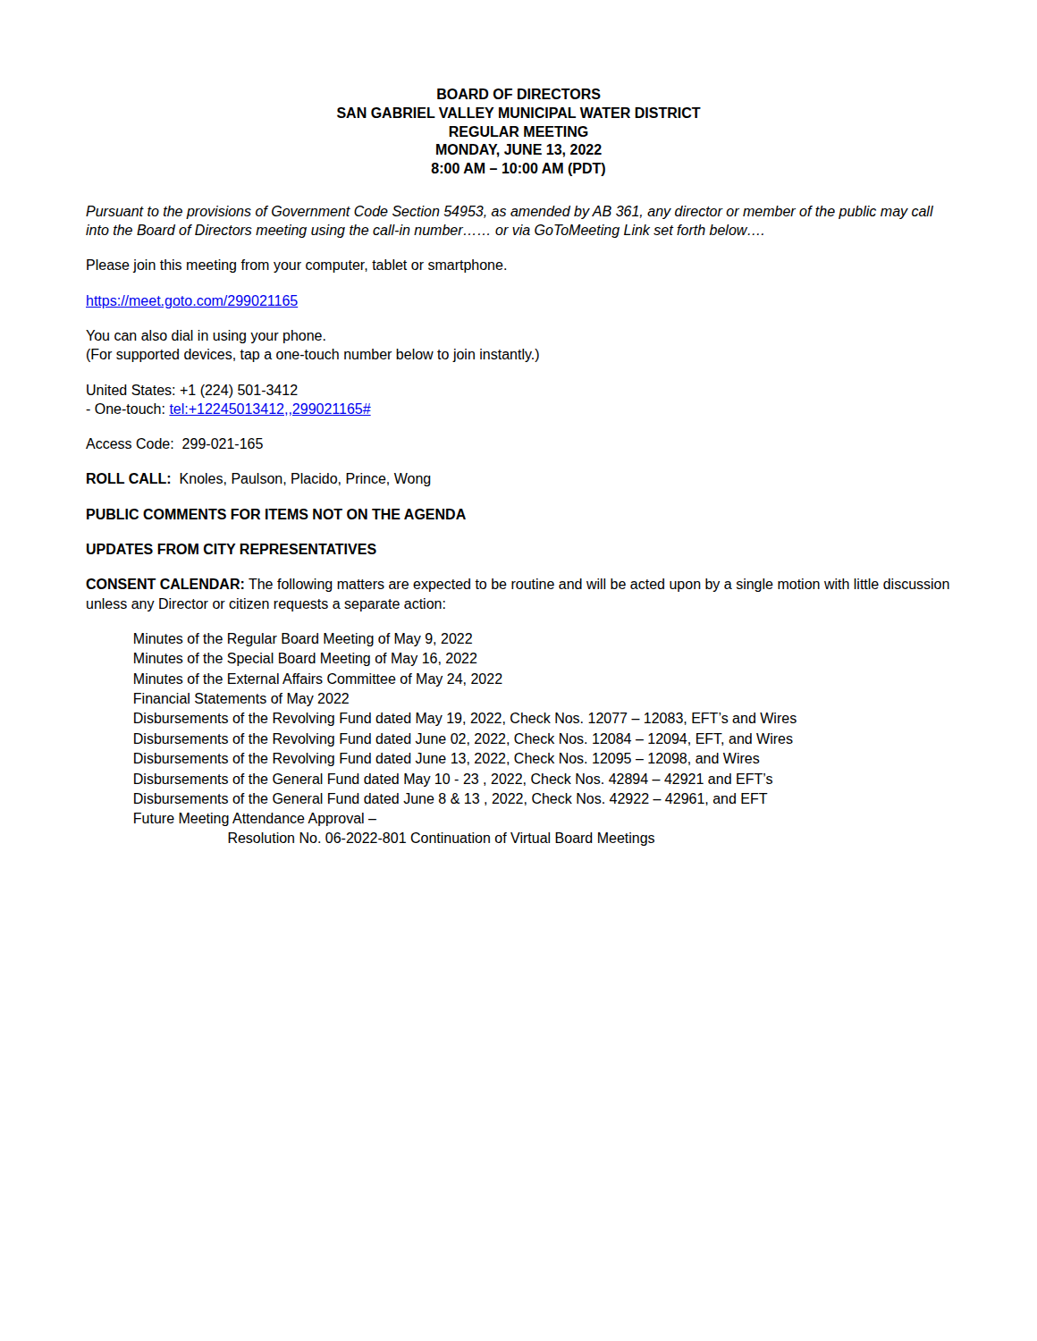BOARD OF DIRECTORS
SAN GABRIEL VALLEY MUNICIPAL WATER DISTRICT
REGULAR MEETING
MONDAY, JUNE 13, 2022
8:00 AM – 10:00 AM (PDT)
Pursuant to the provisions of Government Code Section 54953, as amended by AB 361, any director or member of the public may call into the Board of Directors meeting using the call-in number…… or via GoToMeeting Link set forth below….
Please join this meeting from your computer, tablet or smartphone.
https://meet.goto.com/299021165
You can also dial in using your phone.
(For supported devices, tap a one-touch number below to join instantly.)
United States: +1 (224) 501-3412
- One-touch: tel:+12245013412,,299021165#
Access Code: 299-021-165
ROLL CALL: Knoles, Paulson, Placido, Prince, Wong
PUBLIC COMMENTS FOR ITEMS NOT ON THE AGENDA
UPDATES FROM CITY REPRESENTATIVES
CONSENT CALENDAR: The following matters are expected to be routine and will be acted upon by a single motion with little discussion unless any Director or citizen requests a separate action:
Minutes of the Regular Board Meeting of May 9, 2022
Minutes of the Special Board Meeting of May 16, 2022
Minutes of the External Affairs Committee of May 24, 2022
Financial Statements of May 2022
Disbursements of the Revolving Fund dated May 19, 2022, Check Nos. 12077 – 12083, EFT’s and Wires
Disbursements of the Revolving Fund dated June 02, 2022, Check Nos. 12084 – 12094, EFT, and Wires
Disbursements of the Revolving Fund dated June 13, 2022, Check Nos. 12095 – 12098, and Wires
Disbursements of the General Fund dated May 10 - 23 , 2022, Check Nos. 42894 – 42921 and EFT’s
Disbursements of the General Fund dated June 8 & 13 , 2022, Check Nos. 42922 – 42961, and EFT
Future Meeting Attendance Approval –
Resolution No. 06-2022-801 Continuation of Virtual Board Meetings